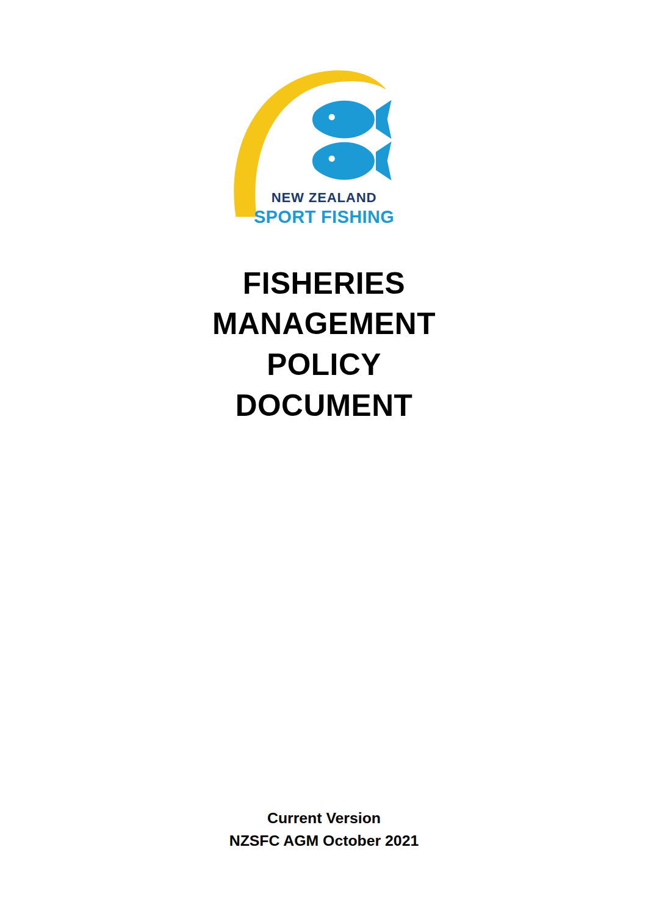NEW ZEALAND SPORT FISHING
FISHERIES
MANAGEMENT
POLICY
DOCUMENT
Current Version
NZSFC AGM October 2021